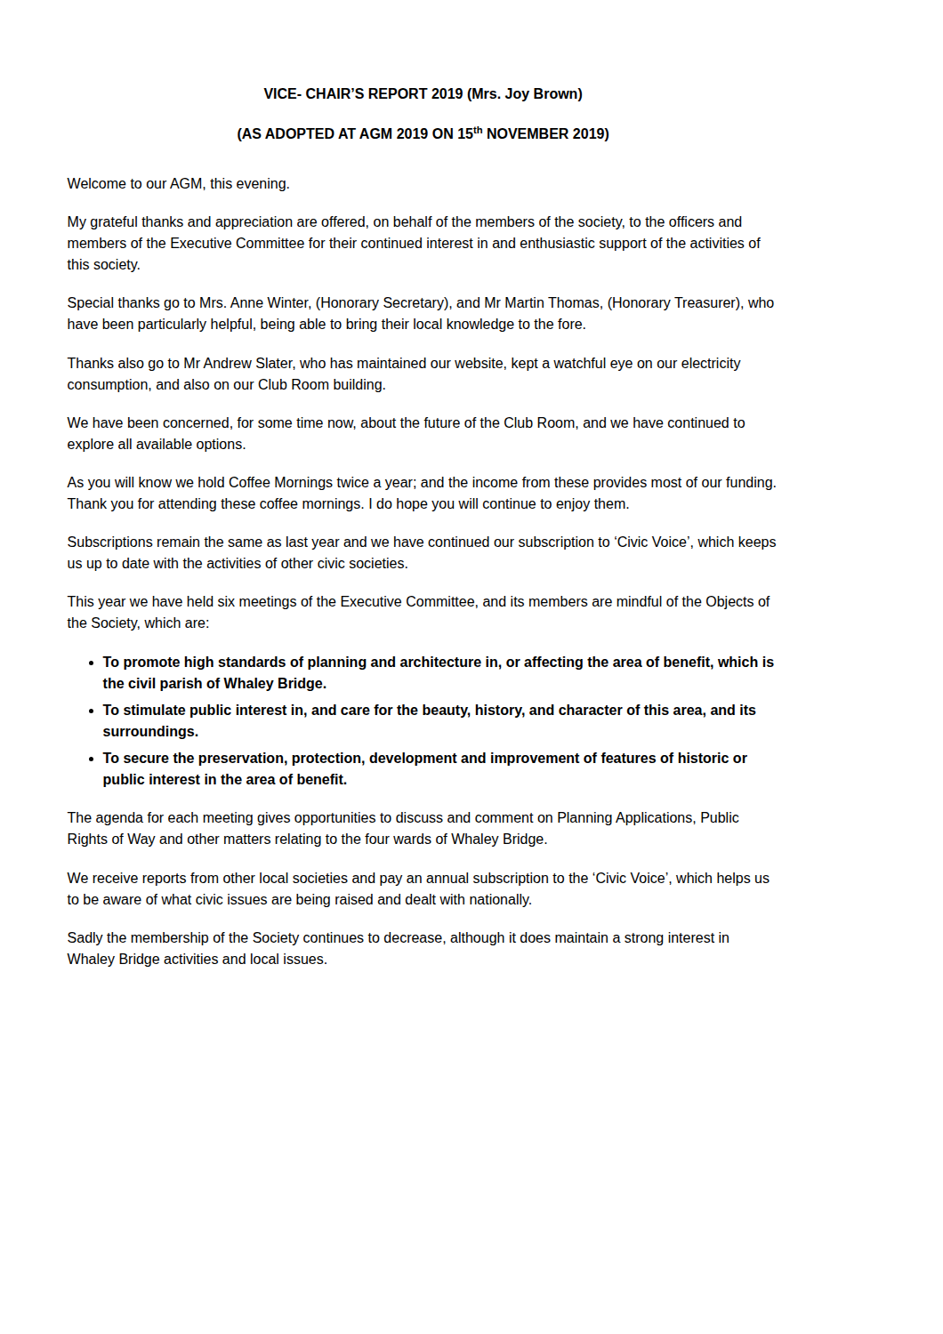VICE- CHAIR’S REPORT 2019 (Mrs. Joy Brown)
(AS ADOPTED AT AGM 2019 ON 15th NOVEMBER 2019)
Welcome to our AGM, this evening.
My grateful thanks and appreciation are offered, on behalf of the members of the society, to the officers and members of the Executive Committee for their continued interest in and enthusiastic support of the activities of this society.
Special thanks go to Mrs. Anne Winter, (Honorary Secretary), and Mr Martin Thomas, (Honorary Treasurer), who have been particularly helpful, being able to bring their local knowledge to the fore.
Thanks also go to Mr Andrew Slater, who has maintained our website, kept a watchful eye on our electricity consumption, and also on our Club Room building.
We have been concerned, for some time now, about the future of the Club Room, and we have continued to explore all available options.
As you will know we hold Coffee Mornings twice a year; and the income from these provides most of our funding. Thank you for attending these coffee mornings. I do hope you will continue to enjoy them.
Subscriptions remain the same as last year and we have continued our subscription to ‘Civic Voice’, which keeps us up to date with the activities of other civic societies.
This year we have held six meetings of the Executive Committee, and its members are mindful of the Objects of the Society, which are:
To promote high standards of planning and architecture in, or affecting the area of benefit, which is the civil parish of Whaley Bridge.
To stimulate public interest in, and care for the beauty, history, and character of this area, and its surroundings.
To secure the preservation, protection, development and improvement of features of historic or public interest in the area of benefit.
The agenda for each meeting gives opportunities to discuss and comment on Planning Applications, Public Rights of Way and other matters relating to the four wards of Whaley Bridge.
We receive reports from other local societies and pay an annual subscription to the ‘Civic Voice’, which helps us to be aware of what civic issues are being raised and dealt with nationally.
Sadly the membership of the Society continues to decrease, although it does maintain a strong interest in Whaley Bridge activities and local issues.